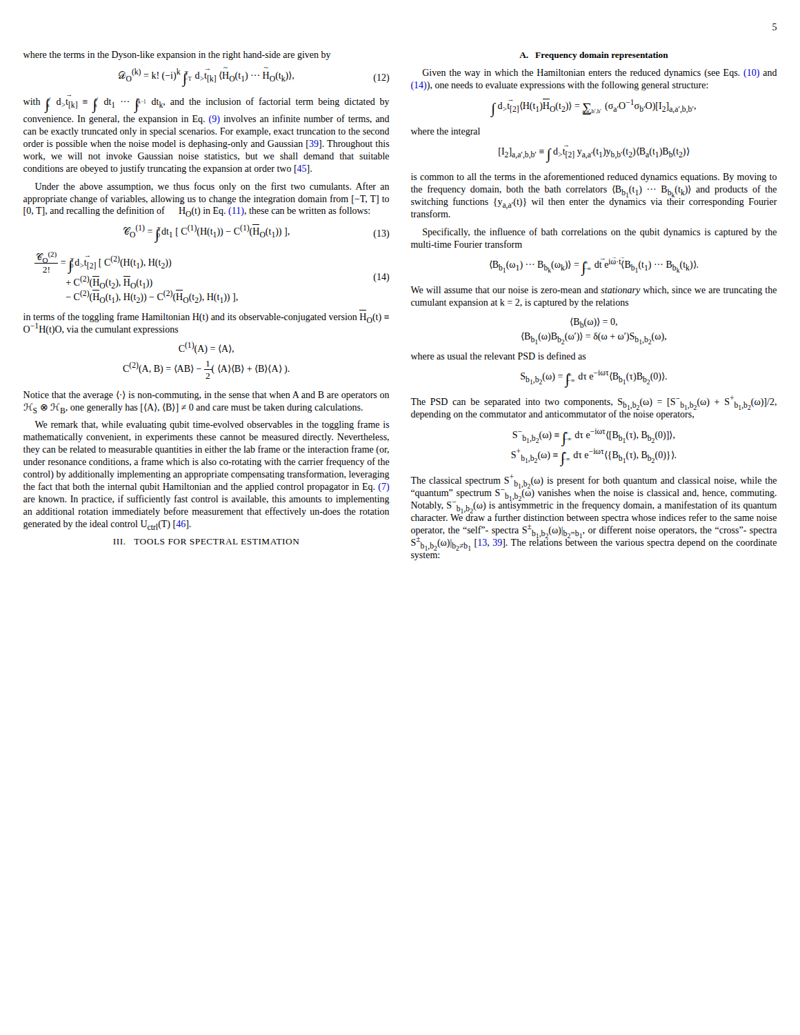5
where the terms in the Dyson-like expansion in the right hand-side are given by
𝒟O(k) = k! (−i)k ∫T−T d>t[k] ⟨HO(t1) ··· HO(tk)⟩, (12)
with ∫s′s d>t[k] ≡ ∫s′s dt1 ··· ∫tk−1 s dtk, and the inclusion of factorial term being dictated by convenience. In general, the expansion in Eq. (9) involves an infinite number of terms, and can be exactly truncated only in special scenarios. For example, exact truncation to the second order is possible when the noise model is dephasing-only and Gaussian [39]. Throughout this work, we will not invoke Gaussian noise statistics, but we shall demand that suitable conditions are obeyed to justify truncating the expansion at order two [45].
Under the above assumption, we thus focus only on the first two cumulants. After an appropriate change of variables, allowing us to change the integration domain from [−T, T] to [0, T], and recalling the definition of HO(t) in Eq. (11), these can be written as follows:
𝒞O(1) = ∫T 0dt1 [ C(1)(H(t1)) − C(1)(HO(t1)) ], (13)
𝒞O(2) 2! = ∫T 0d>t[2] [ C(2)(H(t1), H(t2)) + C(2)(HO(t2), HO(t1)) − C(2)(HO(t1), H(t2)) − C(2)(HO(t2), H(t1)) ], (14)
in terms of the toggling frame Hamiltonian H(t) and its observable-conjugated version HO(t) ≡ O−1H(t)O, via the cumulant expressions
C(1)(A) = ⟨A⟩, C(2)(A, B) = ⟨AB⟩ − 12( ⟨A⟩⟨B⟩ + ⟨B⟩⟨A⟩ ).
Notice that the average ⟨·⟩ is non-commuting, in the sense that when A and B are operators on ℋS ⊗ ℋB, one generally has [⟨A⟩, ⟨B⟩] ≠ 0 and care must be taken during calculations.
We remark that, while evaluating qubit time-evolved observables in the toggling frame is mathematically convenient, in experiments these cannot be measured directly. Nevertheless, they can be related to measurable quantities in either the lab frame or the interaction frame (or, under resonance conditions, a frame which is also co-rotating with the carrier frequency of the control) by additionally implementing an appropriate compensating transformation, leveraging the fact that both the internal qubit Hamiltonian and the applied control propagator in Eq. (7) are known. In practice, if sufficiently fast control is available, this amounts to implementing an additional rotation immediately before measurement that effectively un-does the rotation generated by the ideal control Uctrl(T) [46].
III. Tools for spectral estimation
A. Frequency domain representation
Given the way in which the Hamiltonian enters the reduced dynamics (see Eqs. (10) and (14)), one needs to evaluate expressions with the following general structure:
∫ d>t[2]⟨H(t1)HO(t2)⟩ = ∑a,a′,b′,b′ (σa′O−1σb′O)[I2]a,a′,b,b′,
where the integral
[I2]a,a′,b,b′ ≡ ∫ d>t[2] ya,a′(t1)yb,b′(t2)⟨Ba(t1)Bb(t2)⟩
is common to all the terms in the aforementioned reduced dynamics equations. By moving to the frequency domain, both the bath correlators ⟨Bb1(t1) ··· Bbk(tk)⟩ and products of the switching functions {ya,a′(t)} wil then enter the dynamics via their corresponding Fourier transform.
Specifically, the influence of bath correlations on the qubit dynamics is captured by the multi-time Fourier transform
⟨Bb1(ω1) ··· Bbk(ωk)⟩ = ∫∞−∞ dt eiω·t⟨Bb1(t1) ··· Bbk(tk)⟩.
We will assume that our noise is zero-mean and stationary which, since we are truncating the cumulant expansion at k = 2, is captured by the relations
⟨Bb(ω)⟩ = 0, ⟨Bb1(ω)Bb2(ω′)⟩ = δ(ω + ω′)Sb1,b2(ω),
where as usual the relevant PSD is defined as
Sb1,b2(ω) = ∫∞−∞ dτ e−iωτ⟨Bb1(τ)Bb2(0)⟩.
The PSD can be separated into two components, Sb1,b2(ω) = [S−b1,b2(ω) + S+b1,b2(ω)]/2, depending on the commutator and anticommutator of the noise operators,
S−b1,b2(ω) ≡ ∫∞−∞ dτ e−iωτ⟨[Bb1(τ), Bb2(0)]⟩, S+b1,b2(ω) ≡ ∫∞−∞ dτ e−iωτ⟨{Bb1(τ), Bb2(0)}⟩.
The classical spectrum S+b1,b2(ω) is present for both quantum and classical noise, while the “quantum” spectrum S−b1,b2(ω) vanishes when the noise is classical and, hence, commuting. Notably, S−b1,b2(ω) is antisymmetric in the frequency domain, a manifestation of its quantum character. We draw a further distinction between spectra whose indices refer to the same noise operator, the “self”- spectra S±b1,b2(ω)|b2=b1, or different noise operators, the “cross”- spectra S±b1,b2(ω)|b2≠b1 [13, 39]. The relations between the various spectra depend on the coordinate system: